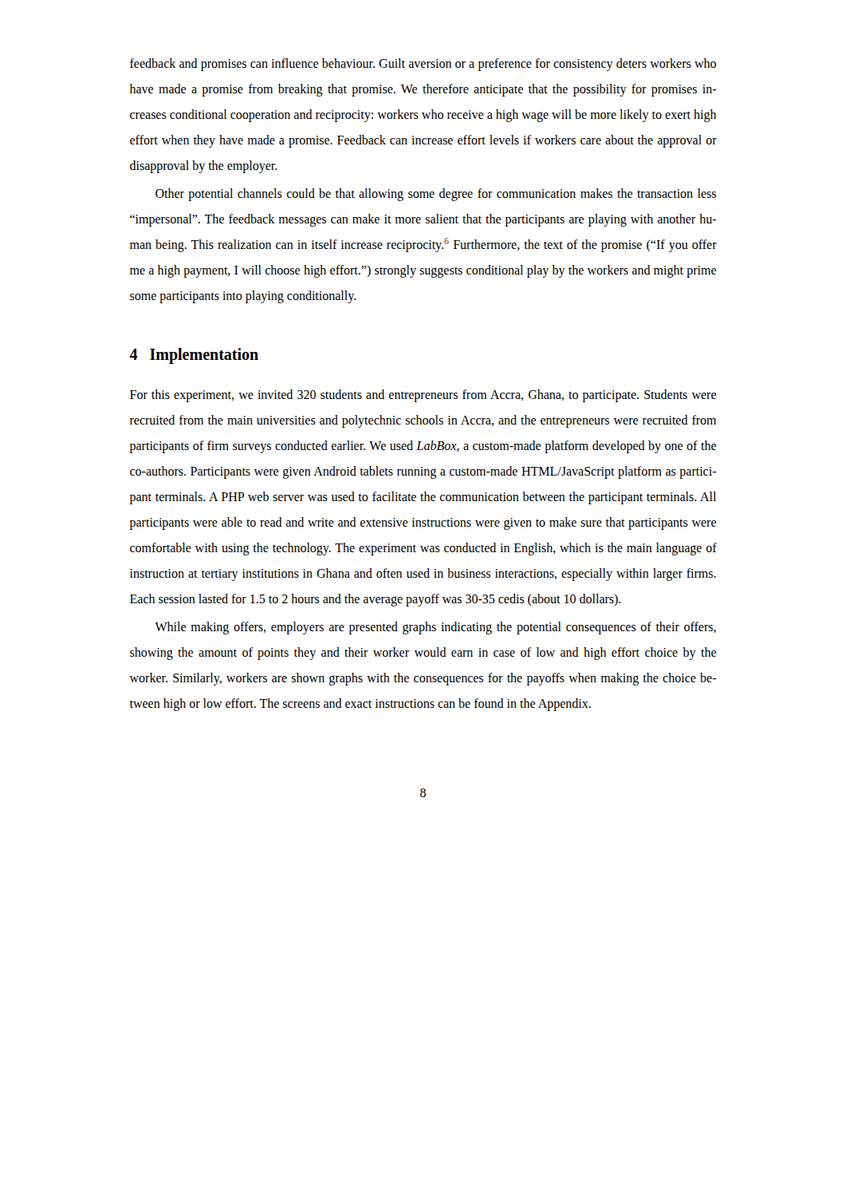feedback and promises can influence behaviour. Guilt aversion or a preference for consistency deters workers who have made a promise from breaking that promise. We therefore anticipate that the possibility for promises increases conditional cooperation and reciprocity: workers who receive a high wage will be more likely to exert high effort when they have made a promise. Feedback can increase effort levels if workers care about the approval or disapproval by the employer.
Other potential channels could be that allowing some degree for communication makes the transaction less “impersonal”. The feedback messages can make it more salient that the participants are playing with another human being. This realization can in itself increase reciprocity.6 Furthermore, the text of the promise (“If you offer me a high payment, I will choose high effort.”) strongly suggests conditional play by the workers and might prime some participants into playing conditionally.
4 Implementation
For this experiment, we invited 320 students and entrepreneurs from Accra, Ghana, to participate. Students were recruited from the main universities and polytechnic schools in Accra, and the entrepreneurs were recruited from participants of firm surveys conducted earlier. We used LabBox, a custom-made platform developed by one of the co-authors. Participants were given Android tablets running a custom-made HTML/JavaScript platform as participant terminals. A PHP web server was used to facilitate the communication between the participant terminals. All participants were able to read and write and extensive instructions were given to make sure that participants were comfortable with using the technology. The experiment was conducted in English, which is the main language of instruction at tertiary institutions in Ghana and often used in business interactions, especially within larger firms. Each session lasted for 1.5 to 2 hours and the average payoff was 30-35 cedis (about 10 dollars).
While making offers, employers are presented graphs indicating the potential consequences of their offers, showing the amount of points they and their worker would earn in case of low and high effort choice by the worker. Similarly, workers are shown graphs with the consequences for the payoffs when making the choice between high or low effort. The screens and exact instructions can be found in the Appendix.
8